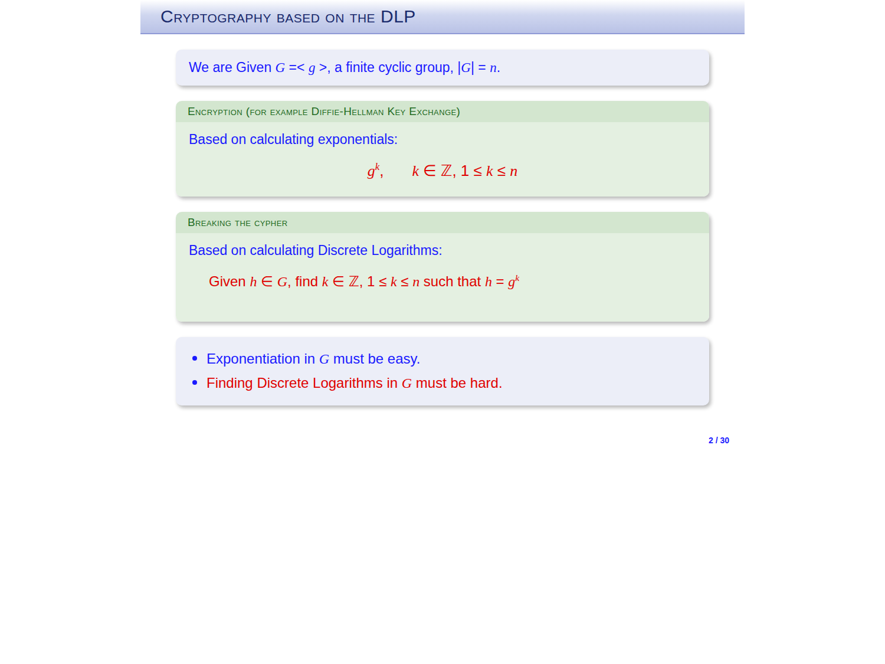Cryptography based on the DLP
We are Given G =< g >, a finite cyclic group, |G| = n.
Encryption (for example Diffie-Hellman Key Exchange)
Based on calculating exponentials:
gk, k ∈ ℤ, 1 ≤ k ≤ n
Breaking the cypher
Based on calculating Discrete Logarithms:
Given h ∈ G, find k ∈ ℤ, 1 ≤ k ≤ n such that h = gk
Exponentiation in G must be easy.
Finding Discrete Logarithms in G must be hard.
2 / 30